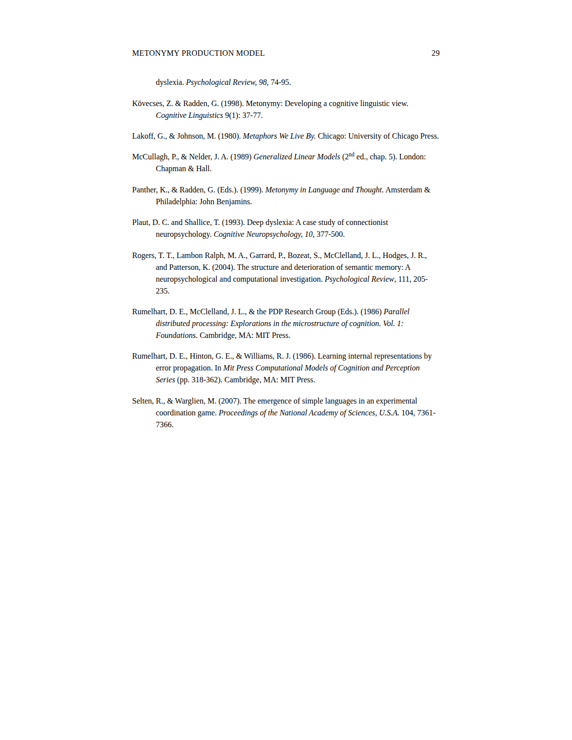Metonymy Production Model 29
dyslexia. Psychological Review, 98, 74-95.
Kövecses, Z. & Radden, G. (1998). Metonymy: Developing a cognitive linguistic view. Cognitive Linguistics 9(1): 37-77.
Lakoff, G., & Johnson, M. (1980). Metaphors We Live By. Chicago: University of Chicago Press.
McCullagh, P., & Nelder, J. A. (1989) Generalized Linear Models (2nd ed., chap. 5). London: Chapman & Hall.
Panther, K., & Radden, G. (Eds.). (1999). Metonymy in Language and Thought. Amsterdam & Philadelphia: John Benjamins.
Plaut, D. C. and Shallice, T. (1993). Deep dyslexia: A case study of connectionist neuropsychology. Cognitive Neuropsychology, 10, 377-500.
Rogers, T. T., Lambon Ralph, M. A., Garrard, P., Bozeat, S., McClelland, J. L., Hodges, J. R., and Patterson, K. (2004). The structure and deterioration of semantic memory: A neuropsychological and computational investigation. Psychological Review, 111, 205-235.
Rumelhart, D. E., McClelland, J. L., & the PDP Research Group (Eds.). (1986) Parallel distributed processing: Explorations in the microstructure of cognition. Vol. 1: Foundations. Cambridge, MA: MIT Press.
Rumelhart, D. E., Hinton, G. E., & Williams, R. J. (1986). Learning internal representations by error propagation. In Mit Press Computational Models of Cognition and Perception Series (pp. 318-362). Cambridge, MA: MIT Press.
Selten, R., & Warglien, M. (2007). The emergence of simple languages in an experimental coordination game. Proceedings of the National Academy of Sciences, U.S.A. 104, 7361-7366.